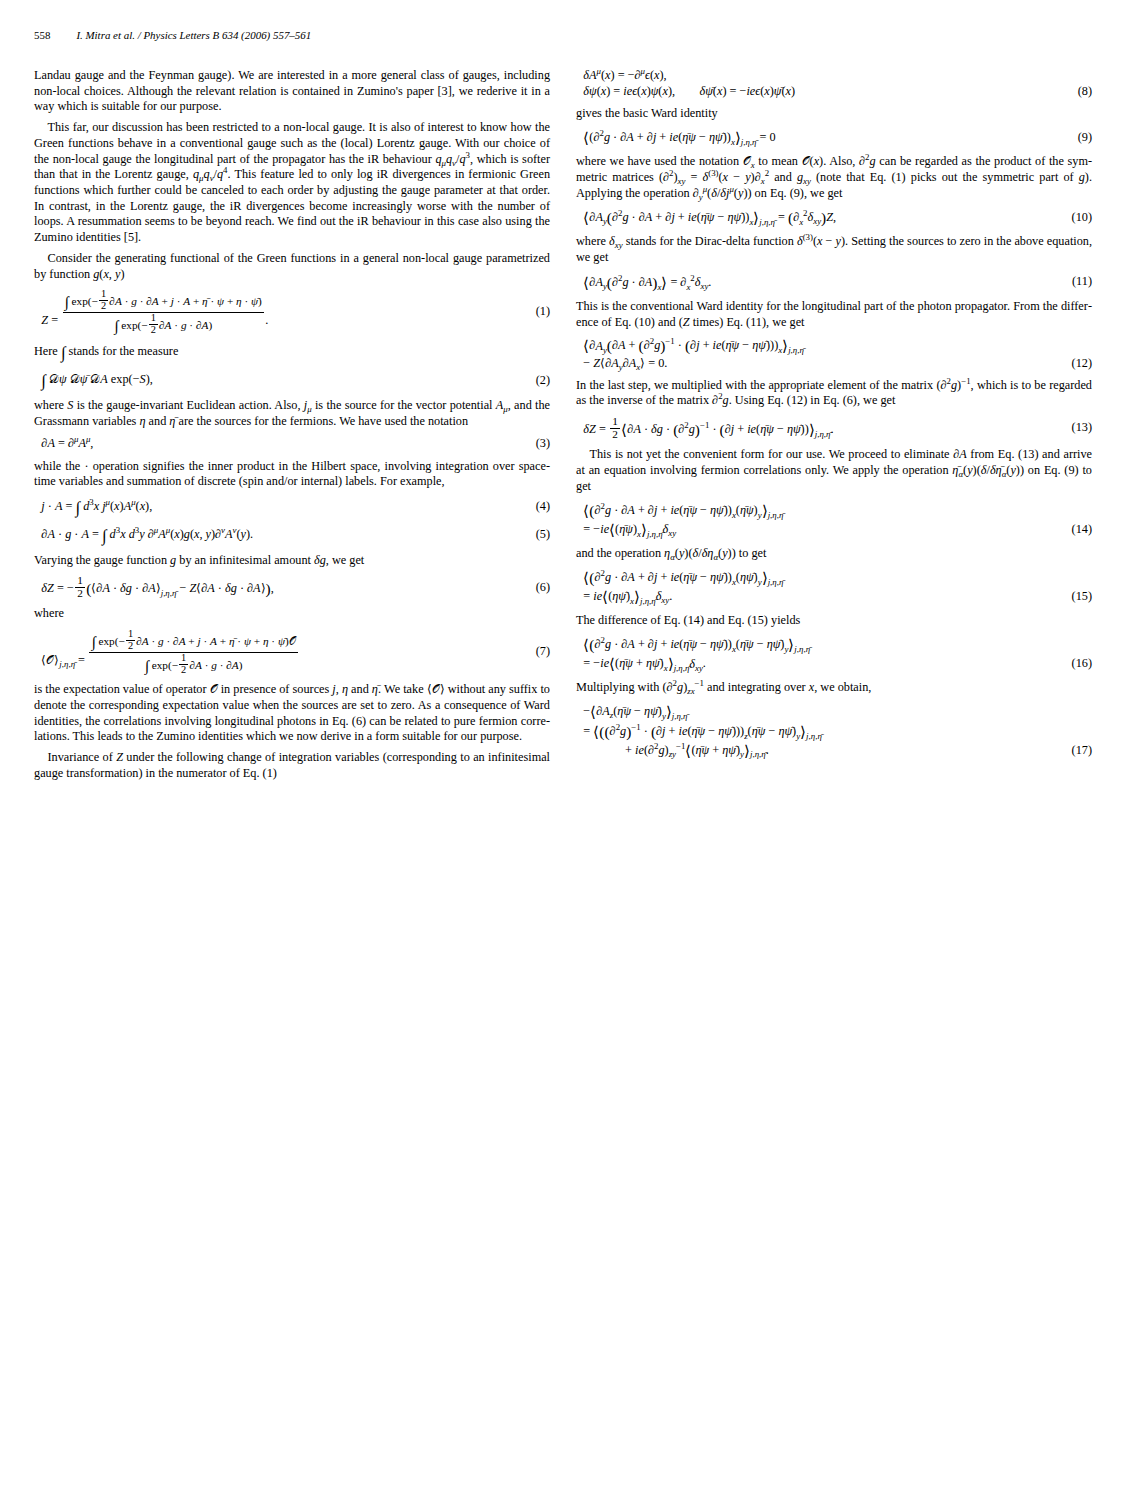558 I. Mitra et al. / Physics Letters B 634 (2006) 557–561
Landau gauge and the Feynman gauge). We are interested in a more general class of gauges, including non-local choices. Although the relevant relation is contained in Zumino's paper [3], we rederive it in a way which is suitable for our purpose.
This far, our discussion has been restricted to a non-local gauge. It is also of interest to know how the Green functions behave in a conventional gauge such as the (local) Lorentz gauge. With our choice of the non-local gauge the longitudinal part of the propagator has the iR behaviour qμqν/q3, which is softer than that in the Lorentz gauge, qμqν/q4. This feature led to only log iR divergences in fermionic Green functions which further could be canceled to each order by adjusting the gauge parameter at that order. In contrast, in the Lorentz gauge, the iR divergences become increasingly worse with the number of loops. A resummation seems to be beyond reach. We find out the iR behaviour in this case also using the Zumino identities [5].
Consider the generating functional of the Green functions in a general non-local gauge parametrized by function g(x, y)
Z = ∫ exp(−12∂A · g · ∂A + j · A + η̄ · ψ + η · ψ̄)∫ exp(−12∂A · g · ∂A). (1)
Here ∫ stands for the measure
∫ 𝒟ψ 𝒟ψ̄ 𝒟A exp(−S), (2)
where S is the gauge-invariant Euclidean action. Also, jμ is the source for the vector potential Aμ, and the Grassmann variables η and η̄ are the sources for the fermions. We have used the notation
∂A = ∂μAμ, (3)
while the · operation signifies the inner product in the Hilbert space, involving integration over spacetime variables and summation of discrete (spin and/or internal) labels. For example,
j · A = ∫ d3x jμ(x)Aμ(x), (4)
∂A · g · A = ∫ d3x d3y ∂μAμ(x)g(x, y)∂νAν(y). (5)
Varying the gauge function g by an infinitesimal amount δg, we get
δZ = −12(⟨∂A · δg · ∂A⟩j,η,η̄ − Z⟨∂A · δg · ∂A⟩), (6)
where
⟨𝒪⟩j,η,η̄ = ∫ exp(−12∂A · g · ∂A + j · A + η̄ · ψ + η · ψ̄)𝒪∫ exp(−12∂A · g · ∂A) (7)
is the expectation value of operator 𝒪 in presence of sources j, η and η̄. We take ⟨𝒪⟩ without any suffix to denote the corresponding expectation value when the sources are set to zero. As a consequence of Ward identities, the correlations involving longitudinal photons in Eq. (6) can be related to pure fermion correlations. This leads to the Zumino identities which we now derive in a form suitable for our purpose.
Invariance of Z under the following change of integration variables (corresponding to an infinitesimal gauge transformation) in the numerator of Eq. (1)
δAμ(x) = −∂μϵ(x),
δψ(x) = ieϵ(x)ψ(x), δψ̄(x) = −ieϵ(x)ψ̄(x) (8)
gives the basic Ward identity
⟨(∂2g · ∂A + ∂j + ie(η̄ψ − ηψ̄))x⟩j,η,η̄ = 0 (9)
where we have used the notation 𝒪x to mean 𝒪(x). Also, ∂2g can be regarded as the product of the symmetric matrices (∂2)xy = δ(3)(x − y)∂x2 and gxy (note that Eq. (1) picks out the symmetric part of g). Applying the operation ∂yμ(δ/δjμ(y)) on Eq. (9), we get
⟨∂Ay(∂2g · ∂A + ∂j + ie(η̄ψ − ηψ̄))x⟩j,η,η̄ = (∂x2δxy) Z, (10)
where δxy stands for the Dirac-delta function δ(3)(x − y). Setting the sources to zero in the above equation, we get
⟨∂Ay(∂2g · ∂A)x⟩ = ∂x2δxy. (11)
This is the conventional Ward identity for the longitudinal part of the photon propagator. From the difference of Eq. (10) and (Z times) Eq. (11), we get
⟨∂Ay(∂A + (∂2g)−1 · (∂j + ie(η̄ψ − ηψ̄)))x⟩j,η,η̄
− Z⟨∂Ay∂Ax⟩ = 0. (12)
In the last step, we multiplied with the appropriate element of the matrix (∂2g)−1, which is to be regarded as the inverse of the matrix ∂2g. Using Eq. (12) in Eq. (6), we get
δZ = 12⟨∂A · δg · (∂2g)−1 · (∂j + ie(η̄ψ − ηψ̄))⟩j,η,η̄. (13)
This is not yet the convenient form for our use. We proceed to eliminate ∂A from Eq. (13) and arrive at an equation involving fermion correlations only. We apply the operation η̄α(y)(δ/δη̄α(y)) on Eq. (9) to get
⟨(∂2g · ∂A + ∂j + ie(η̄ψ − ηψ̄))x(η̄ψ)y⟩j,η,η̄
= −ie⟨(η̄ψ)x⟩j,η,η̄δxy (14)
and the operation ηα(y)(δ/δηα(y)) to get
⟨(∂2g · ∂A + ∂j + ie(η̄ψ − ηψ̄))x(ηψ̄)y⟩j,η,η̄
= ie⟨(ηψ̄)x⟩j,η,η̄δxy. (15)
The difference of Eq. (14) and Eq. (15) yields
⟨(∂2g · ∂A + ∂j + ie(η̄ψ − ηψ̄))x(η̄ψ − ηψ̄)y⟩j,η,η̄
= −ie⟨(η̄ψ + ηψ̄)x⟩j,η,η̄δxy. (16)
Multiplying with (∂2g)zx−1 and integrating over x, we obtain,
−⟨∂Az(η̄ψ − ηψ̄)y⟩j,η,η̄ = ⟨((∂2g)−1 · (∂j + ie(η̄ψ − ηψ̄)))z(η̄ψ − ηψ̄)y⟩j,η,η̄
+ ie(∂2g)zy−1⟨(η̄ψ + ηψ̄)y⟩j,η,η̄. (17)